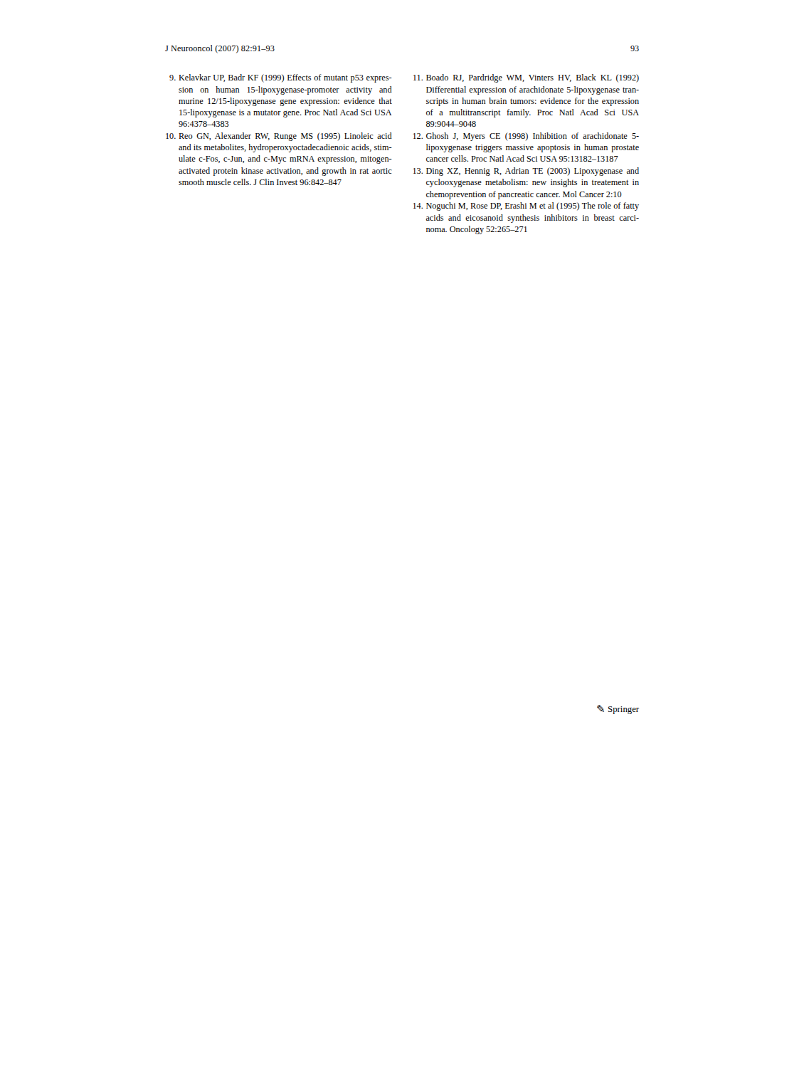J Neurooncol (2007) 82:91–93 93
Kelavkar UP, Badr KF (1999) Effects of mutant p53 expression on human 15-lipoxygenase-promoter activity and murine 12/15-lipoxygenase gene expression: evidence that 15-lipoxygenase is a mutator gene. Proc Natl Acad Sci USA 96:4378–4383
Reo GN, Alexander RW, Runge MS (1995) Linoleic acid and its metabolites, hydroperoxyoctadecadienoic acids, stimulate c-Fos, c-Jun, and c-Myc mRNA expression, mitogen-activated protein kinase activation, and growth in rat aortic smooth muscle cells. J Clin Invest 96:842–847
Boado RJ, Pardridge WM, Vinters HV, Black KL (1992) Differential expression of arachidonate 5-lipoxygenase transcripts in human brain tumors: evidence for the expression of a multitranscript family. Proc Natl Acad Sci USA 89:9044–9048
Ghosh J, Myers CE (1998) Inhibition of arachidonate 5-lipoxygenase triggers massive apoptosis in human prostate cancer cells. Proc Natl Acad Sci USA 95:13182–13187
Ding XZ, Hennig R, Adrian TE (2003) Lipoxygenase and cyclooxygenase metabolism: new insights in treatement in chemoprevention of pancreatic cancer. Mol Cancer 2:10
Noguchi M, Rose DP, Erashi M et al (1995) The role of fatty acids and eicosanoid synthesis inhibitors in breast carcinoma. Oncology 52:265–271
✎Springer